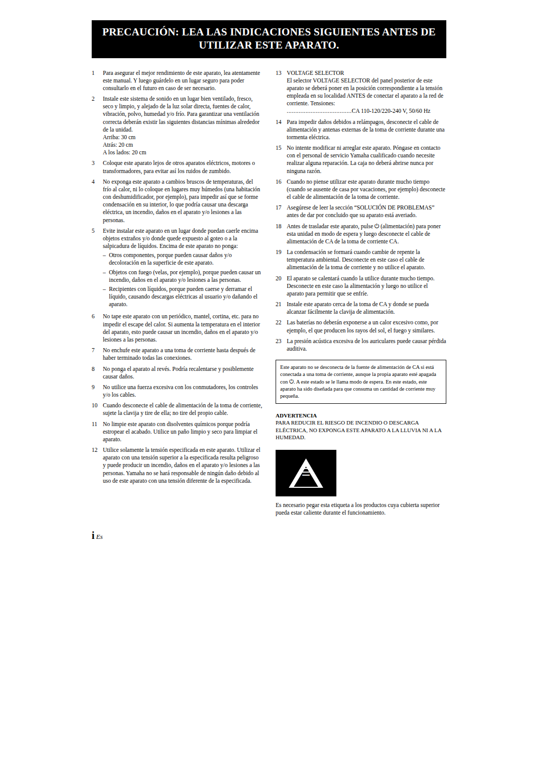PRECAUCIÓN: LEA LAS INDICACIONES SIGUIENTES ANTES DE UTILIZAR ESTE APARATO.
1 Para asegurar el mejor rendimiento de este aparato, lea atentamente este manual. Y luego guárdelo en un lugar seguro para poder consultarlo en el futuro en caso de ser necesario.
2 Instale este sistema de sonido en un lugar bien ventilado, fresco, seco y limpio, y alejado de la luz solar directa, fuentes de calor, vibración, polvo, humedad y/o frío. Para garantizar una ventilación correcta deberán existir las siguientes distancias mínimas alrededor de la unidad.
Arriba: 30 cm
Atrás: 20 cm
A los lados: 20 cm
3 Coloque este aparato lejos de otros aparatos eléctricos, motores o transformadores, para evitar así los ruidos de zumbido.
4 No exponga este aparato a cambios bruscos de temperaturas, del frío al calor, ni lo coloque en lugares muy húmedos (una habitación con deshumidificador, por ejemplo), para impedir así que se forme condensación en su interior, lo que podría causar una descarga eléctrica, un incendio, daños en el aparato y/o lesiones a las personas.
5 Evite instalar este aparato en un lugar donde puedan caerle encima objetos extraños y/o donde quede expuesto al goteo o a la salpicadura de líquidos. Encima de este aparato no ponga:
–Otros componentes, porque pueden causar daños y/o decoloración en la superficie de este aparato.
–Objetos con fuego (velas, por ejemplo), porque pueden causar un incendio, daños en el aparato y/o lesiones a las personas.
–Recipientes con líquidos, porque pueden caerse y derramar el líquido, causando descargas eléctricas al usuario y/o dañando el aparato.
6 No tape este aparato con un periódico, mantel, cortina, etc. para no impedir el escape del calor. Si aumenta la temperatura en el interior del aparato, esto puede causar un incendio, daños en el aparato y/o lesiones a las personas.
7 No enchufe este aparato a una toma de corriente hasta después de haber terminado todas las conexiones.
8 No ponga el aparato al revés. Podría recalentarse y posiblemente causar daños.
9 No utilice una fuerza excesiva con los conmutadores, los controles y/o los cables.
10 Cuando desconecte el cable de alimentación de la toma de corriente, sujete la clavija y tire de ella; no tire del propio cable.
11 No limpie este aparato con disolventes químicos porque podría estropear el acabado. Utilice un paño limpio y seco para limpiar el aparato.
12 Utilice solamente la tensión especificada en este aparato. Utilizar el aparato con una tensión superior a la especificada resulta peligroso y puede producir un incendio, daños en el aparato y/o lesiones a las personas. Yamaha no se hará responsable de ningún daño debido al uso de este aparato con una tensión diferente de la especificada.
13 VOLTAGE SELECTOR
El selector VOLTAGE SELECTOR del panel posterior de este aparato se deberá poner en la posición correspondiente a la tensión empleada en su localidad ANTES de conectar el aparato a la red de corriente. Tensiones:
...................................... CA 110-120/220-240 V, 50/60 Hz
14 Para impedir daños debidos a relámpagos, desconecte el cable de alimentación y antenas externas de la toma de corriente durante una tormenta eléctrica.
15 No intente modificar ni arreglar este aparato. Póngase en contacto con el personal de servicio Yamaha cualificado cuando necesite realizar alguna reparación. La caja no deberá abrirse nunca por ninguna razón.
16 Cuando no piense utilizar este aparato durante mucho tiempo (cuando se ausente de casa por vacaciones, por ejemplo) desconecte el cable de alimentación de la toma de corriente.
17 Asegúrese de leer la sección “SOLUCIÓN DE PROBLEMAS” antes de dar por concluido que su aparato está averiado.
18 Antes de trasladar este aparato, pulse ⏻ (alimentación) para poner esta unidad en modo de espera y luego desconecte el cable de alimentación de CA de la toma de corriente CA.
19 La condensación se formará cuando cambie de repente la temperatura ambiental. Desconecte en este caso el cable de alimentación de la toma de corriente y no utilice el aparato.
20 El aparato se calentará cuando la utilice durante mucho tiempo. Desconecte en este caso la alimentación y luego no utilice el aparato para permitir que se enfríe.
21 Instale este aparato cerca de la toma de CA y donde se pueda alcanzar fácilmente la clavija de alimentación.
22 Las baterías no deberán exponerse a un calor excesivo como, por ejemplo, el que producen los rayos del sol, el fuego y similares.
23 La presión acústica excesiva de los auriculares puede causar pérdida auditiva.
Este aparato no se desconecta de la fuente de alimentación de CA si está conectada a una toma de corriente, aunque la propia aparato esté apagada con ⏻. A este estado se le llama modo de espera. En este estado, este aparato ha sido diseñada para que consuma un cantidad de corriente muy pequeña.
ADVERTENCIA
PARA REDUCIR EL RIESGO DE INCENDIO O DESCARGA ELÉCTRICA, NO EXPONGA ESTE APARATO A LA LLUVIA NI A LA HUMEDAD.
☰
Es necesario pegar esta etiqueta a los productos cuya cubierta superior pueda estar caliente durante el funcionamiento.
i Es